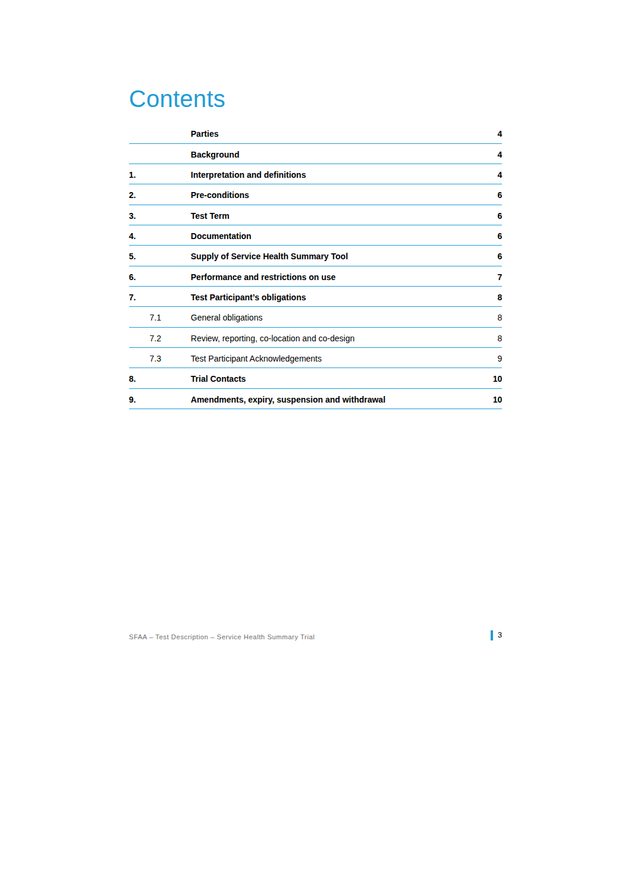Contents
| | Parties | 4 |
| | Background | 4 |
| 1. | Interpretation and definitions | 4 |
| 2. | Pre-conditions | 6 |
| 3. | Test Term | 6 |
| 4. | Documentation | 6 |
| 5. | Supply of Service Health Summary Tool | 6 |
| 6. | Performance and restrictions on use | 7 |
| 7. | Test Participant’s obligations | 8 |
| 7.1 | General obligations | 8 |
| 7.2 | Review, reporting, co-location and co-design | 8 |
| 7.3 | Test Participant Acknowledgements | 9 |
| 8. | Trial Contacts | 10 |
| 9. | Amendments, expiry, suspension and withdrawal | 10 |
SFAA – Test Description – Service Health Summary Trial 3